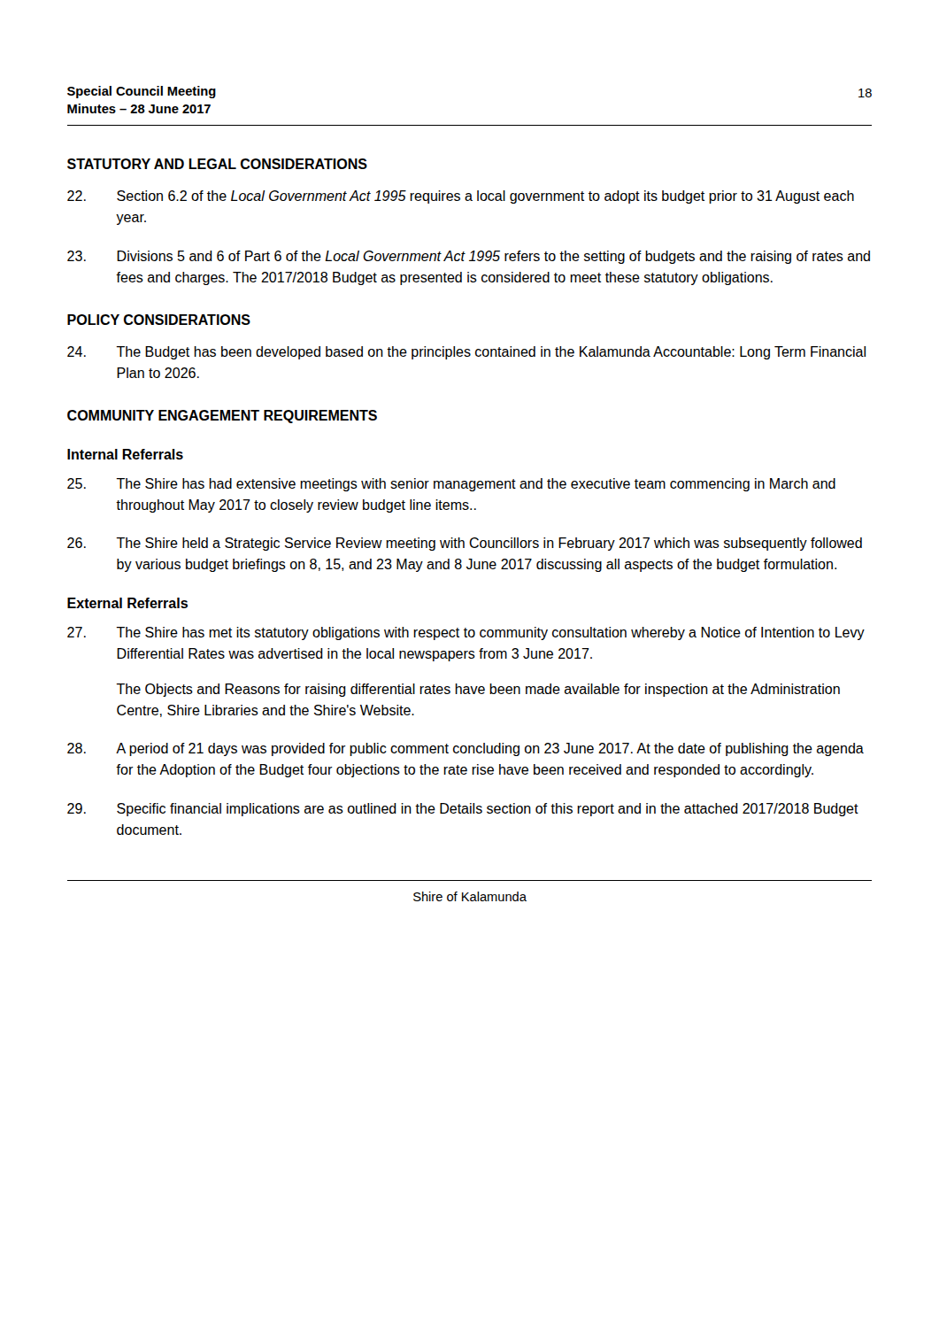Special Council Meeting
Minutes – 28 June 2017
18
Statutory and Legal Considerations
22.
Section 6.2 of the Local Government Act 1995 requires a local government to adopt its budget prior to 31 August each year.
23.
Divisions 5 and 6 of Part 6 of the Local Government Act 1995 refers to the setting of budgets and the raising of rates and fees and charges. The 2017/2018 Budget as presented is considered to meet these statutory obligations.
Policy Considerations
24.
The Budget has been developed based on the principles contained in the Kalamunda Accountable: Long Term Financial Plan to 2026.
Community Engagement Requirements
Internal Referrals
25.
The Shire has had extensive meetings with senior management and the executive team commencing in March and throughout May 2017 to closely review budget line items..
26.
The Shire held a Strategic Service Review meeting with Councillors in February 2017 which was subsequently followed by various budget briefings on 8, 15, and 23 May and 8 June 2017 discussing all aspects of the budget formulation.
External Referrals
27.
The Shire has met its statutory obligations with respect to community consultation whereby a Notice of Intention to Levy Differential Rates was advertised in the local newspapers from 3 June 2017.
The Objects and Reasons for raising differential rates have been made available for inspection at the Administration Centre, Shire Libraries and the Shire's Website.
28.
A period of 21 days was provided for public comment concluding on 23 June 2017. At the date of publishing the agenda for the Adoption of the Budget four objections to the rate rise have been received and responded to accordingly.
29.
Specific financial implications are as outlined in the Details section of this report and in the attached 2017/2018 Budget document.
Shire of Kalamunda